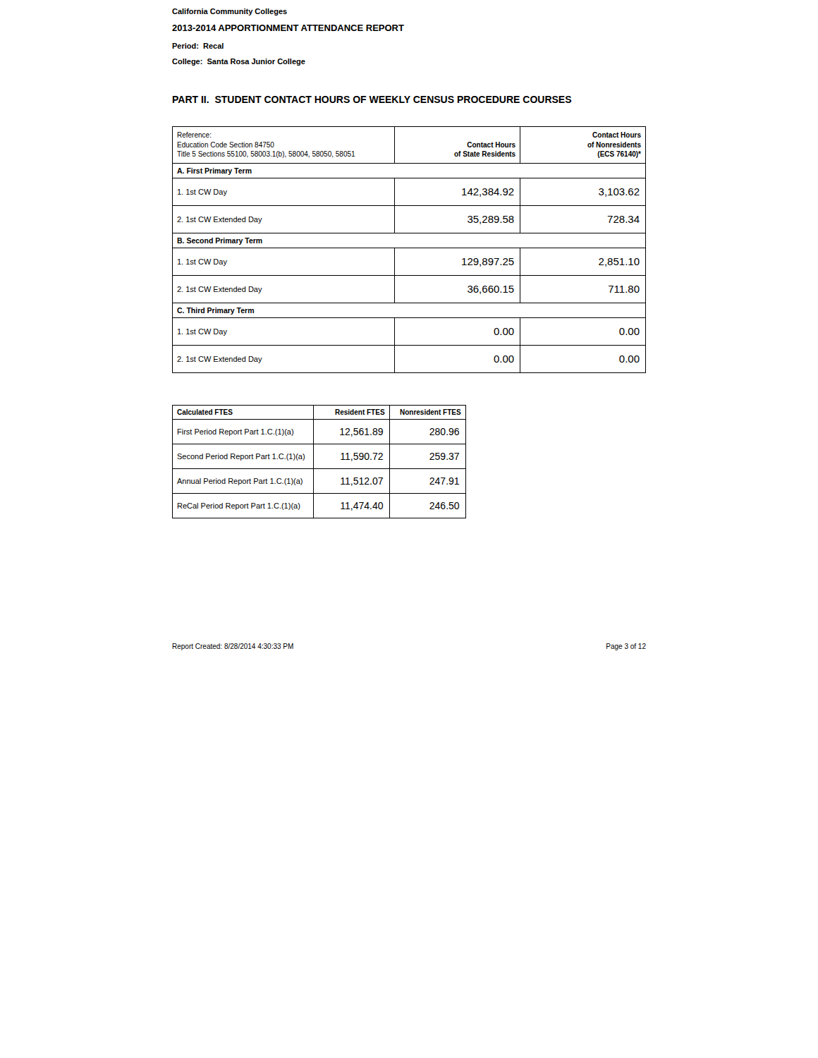California Community Colleges
2013-2014 APPORTIONMENT ATTENDANCE REPORT
Period: Recal
College: Santa Rosa Junior College
PART II. STUDENT CONTACT HOURS OF WEEKLY CENSUS PROCEDURE COURSES
| Reference: Education Code Section 84750 Title 5 Sections 55100, 58003.1(b), 58004, 58050, 58051 | Contact Hours of State Residents | Contact Hours of Nonresidents (ECS 76140)* |
| --- | --- | --- |
| A. First Primary Term |
| 1. 1st CW Day | 142,384.92 | 3,103.62 |
| 2. 1st CW Extended Day | 35,289.58 | 728.34 |
| B. Second Primary Term |
| 1. 1st CW Day | 129,897.25 | 2,851.10 |
| 2. 1st CW Extended Day | 36,660.15 | 711.80 |
| C. Third Primary Term |
| 1. 1st CW Day | 0.00 | 0.00 |
| 2. 1st CW Extended Day | 0.00 | 0.00 |
| Calculated FTES | Resident FTES | Nonresident FTES |
| --- | --- | --- |
| First Period Report Part 1.C.(1)(a) | 12,561.89 | 280.96 |
| Second Period Report Part 1.C.(1)(a) | 11,590.72 | 259.37 |
| Annual Period Report Part 1.C.(1)(a) | 11,512.07 | 247.91 |
| ReCal Period Report Part 1.C.(1)(a) | 11,474.40 | 246.50 |
Report Created: 8/28/2014 4:30:33 PM
Page 3 of 12